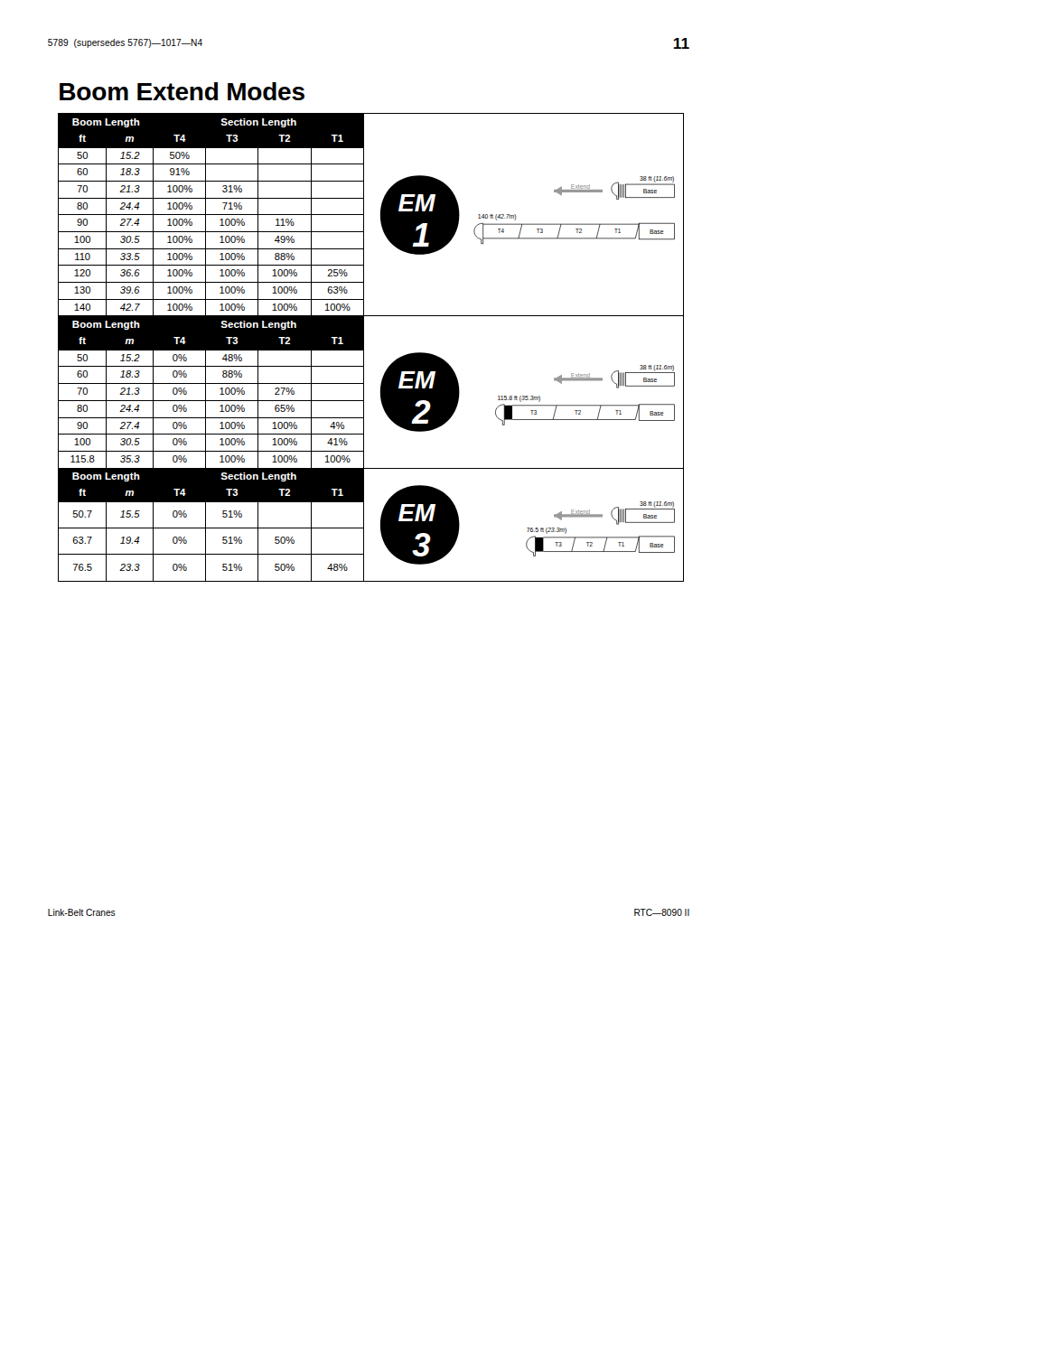5789 (supersedes 5767)—1017—N4
11
Boom Extend Modes
| Boom Length | Section Length |
| --- | --- |
| ft | m | T4 | T3 | T2 | T1 |
| 50 | 15.2 | 50% | | | |
| 60 | 18.3 | 91% | | | |
| 70 | 21.3 | 100% | 31% | | |
| 80 | 24.4 | 100% | 71% | | |
| 90 | 27.4 | 100% | 100% | 11% | |
| 100 | 30.5 | 100% | 100% | 49% | |
| 110 | 33.5 | 100% | 100% | 88% | |
| 120 | 36.6 | 100% | 100% | 100% | 25% |
| 130 | 39.6 | 100% | 100% | 100% | 63% |
| 140 | 42.7 | 100% | 100% | 100% | 100% |
EM 1
38 ft (11.6m) Base Extend 140 ft (42.7m) T4 T3 T2 T1 Base
| Boom Length | Section Length |
| --- | --- |
| ft | m | T4 | T3 | T2 | T1 |
| 50 | 15.2 | 0% | 48% | | |
| 60 | 18.3 | 0% | 88% | | |
| 70 | 21.3 | 0% | 100% | 27% | |
| 80 | 24.4 | 0% | 100% | 65% | |
| 90 | 27.4 | 0% | 100% | 100% | 4% |
| 100 | 30.5 | 0% | 100% | 100% | 41% |
| 115.8 | 35.3 | 0% | 100% | 100% | 100% |
EM 2
38 ft (11.6m) Base Extend 115.8 ft (35.3m) T3 T2 T1 Base
| Boom Length | Section Length |
| --- | --- |
| ft | m | T4 | T3 | T2 | T1 |
| 50.7 | 15.5 | 0% | 51% | | |
| 63.7 | 19.4 | 0% | 51% | 50% | |
| 76.5 | 23.3 | 0% | 51% | 50% | 48% |
EM 3
38 ft (11.6m) Base Extend 76.5 ft (23.3m) T3 T2 T1 Base
Link-Belt Cranes
RTC—8090 II